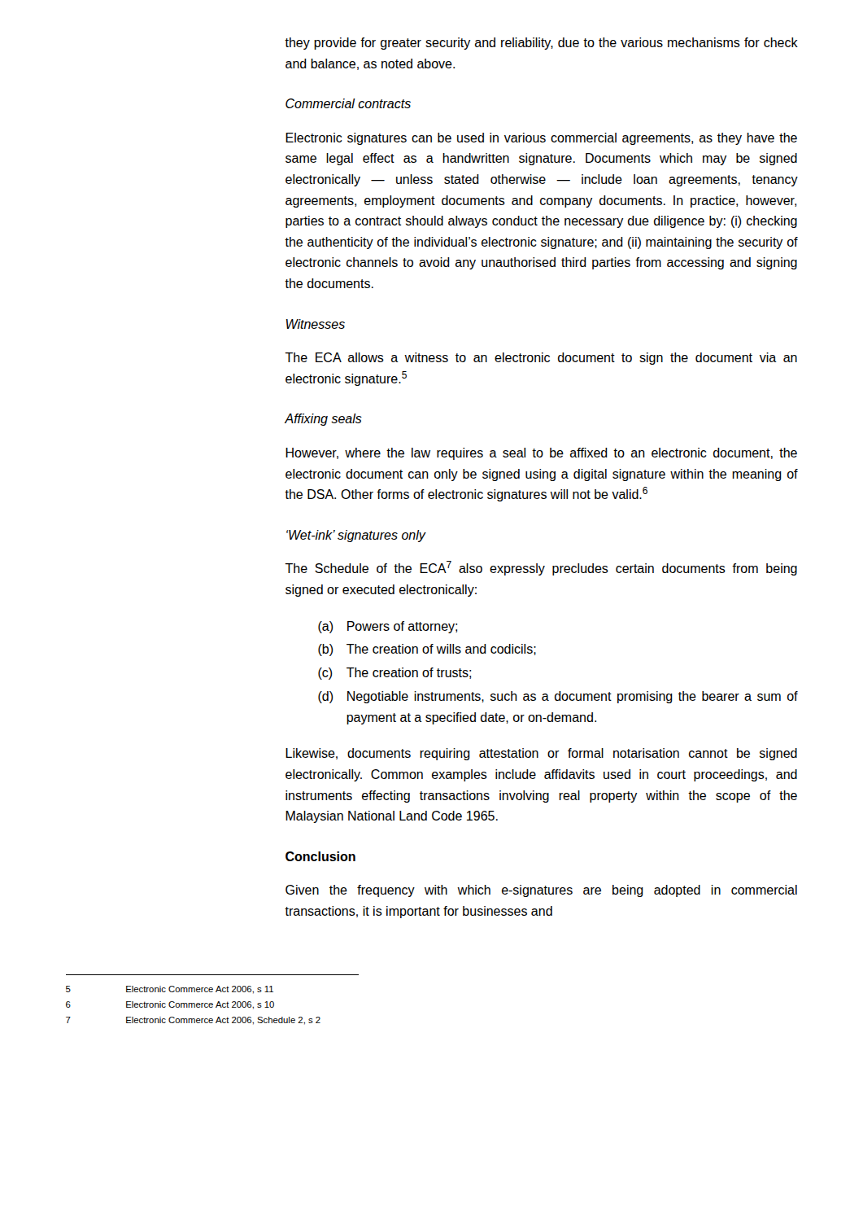they provide for greater security and reliability, due to the various mechanisms for check and balance, as noted above.
Commercial contracts
Electronic signatures can be used in various commercial agreements, as they have the same legal effect as a handwritten signature. Documents which may be signed electronically — unless stated otherwise — include loan agreements, tenancy agreements, employment documents and company documents. In practice, however, parties to a contract should always conduct the necessary due diligence by: (i) checking the authenticity of the individual’s electronic signature; and (ii) maintaining the security of electronic channels to avoid any unauthorised third parties from accessing and signing the documents.
Witnesses
The ECA allows a witness to an electronic document to sign the document via an electronic signature.5
Affixing seals
However, where the law requires a seal to be affixed to an electronic document, the electronic document can only be signed using a digital signature within the meaning of the DSA. Other forms of electronic signatures will not be valid.6
‘Wet-ink’ signatures only
The Schedule of the ECA7 also expressly precludes certain documents from being signed or executed electronically:
(a) Powers of attorney;
(b) The creation of wills and codicils;
(c) The creation of trusts;
(d) Negotiable instruments, such as a document promising the bearer a sum of payment at a specified date, or on-demand.
Likewise, documents requiring attestation or formal notarisation cannot be signed electronically. Common examples include affidavits used in court proceedings, and instruments effecting transactions involving real property within the scope of the Malaysian National Land Code 1965.
Conclusion
Given the frequency with which e-signatures are being adopted in commercial transactions, it is important for businesses and
| 5 | Electronic Commerce Act 2006, s 11 |
| 6 | Electronic Commerce Act 2006, s 10 |
| 7 | Electronic Commerce Act 2006, Schedule 2, s 2 |